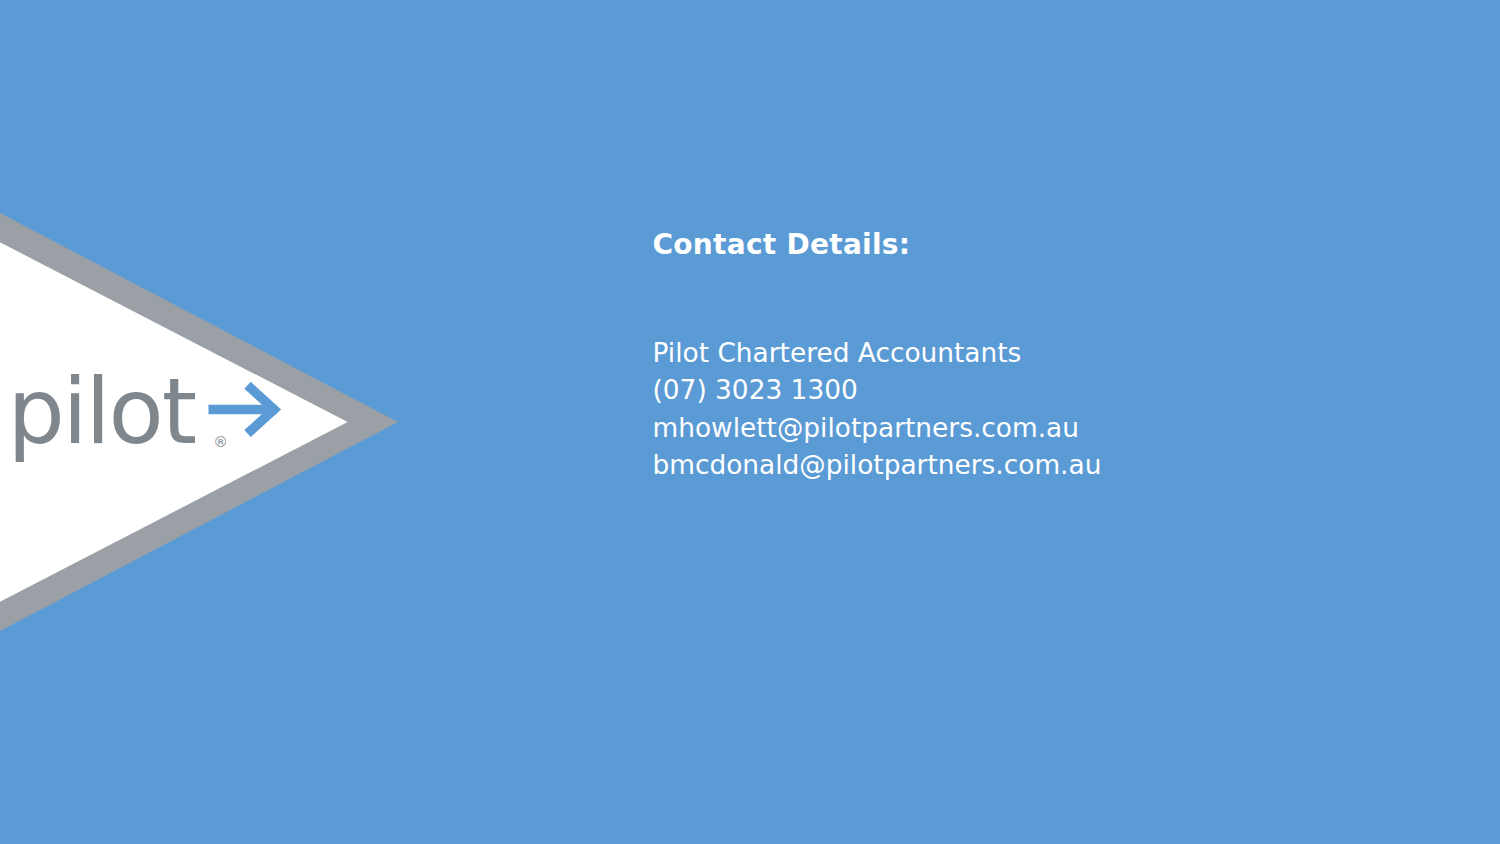pilot ®
Contact Details:
Pilot Chartered Accountants
(07) 3023 1300
mhowlett@pilotpartners.com.au
bmcdonald@pilotpartners.com.au